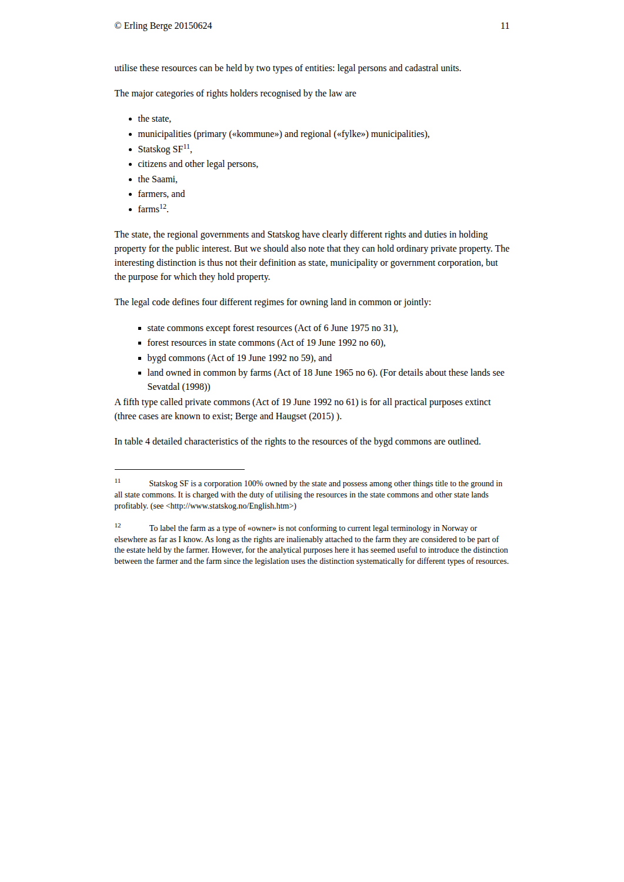© Erling Berge 20150624 11
utilise these resources can be held by two types of entities: legal persons and cadastral units.
The major categories of rights holders recognised by the law are
the state,
municipalities (primary («kommune») and regional («fylke») municipalities),
Statskog SF11,
citizens and other legal persons,
the Saami,
farmers, and
farms12.
The state, the regional governments and Statskog have clearly different rights and duties in holding property for the public interest. But we should also note that they can hold ordinary private property. The interesting distinction is thus not their definition as state, municipality or government corporation, but the purpose for which they hold property.
The legal code defines four different regimes for owning land in common or jointly:
state commons except forest resources (Act of 6 June 1975 no 31),
forest resources in state commons (Act of 19 June 1992 no 60),
bygd commons (Act of 19 June 1992 no 59), and
land owned in common by farms (Act of 18 June 1965 no 6). (For details about these lands see Sevatdal (1998))
A fifth type called private commons (Act of 19 June 1992 no 61) is for all practical purposes extinct (three cases are known to exist; Berge and Haugset (2015) ).
In table 4 detailed characteristics of the rights to the resources of the bygd commons are outlined.
11 Statskog SF is a corporation 100% owned by the state and possess among other things title to the ground in all state commons. It is charged with the duty of utilising the resources in the state commons and other state lands profitably. (see <http://www.statskog.no/English.htm>)
12 To label the farm as a type of «owner» is not conforming to current legal terminology in Norway or elsewhere as far as I know. As long as the rights are inalienably attached to the farm they are considered to be part of the estate held by the farmer. However, for the analytical purposes here it has seemed useful to introduce the distinction between the farmer and the farm since the legislation uses the distinction systematically for different types of resources.